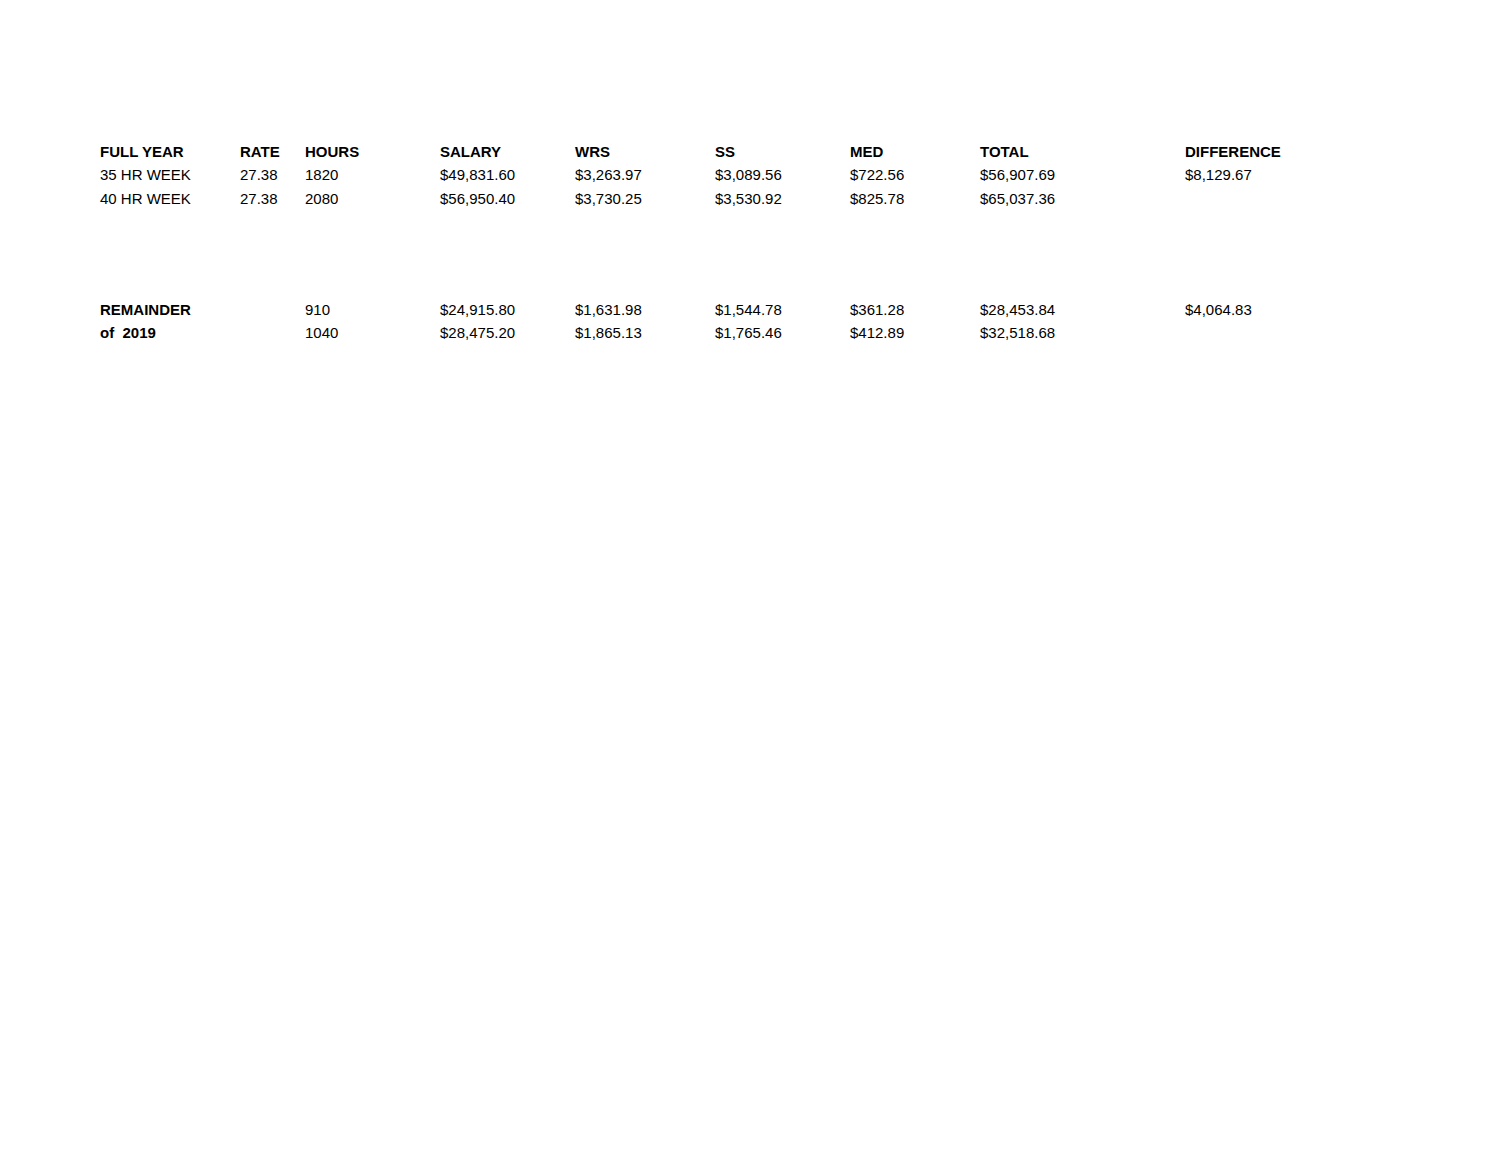| FULL YEAR | RATE | HOURS | SALARY | WRS | SS | MED | TOTAL | DIFFERENCE |
| --- | --- | --- | --- | --- | --- | --- | --- | --- |
| 35 HR WEEK | 27.38 | 1820 | $49,831.60 | $3,263.97 | $3,089.56 | $722.56 | $56,907.69 | $8,129.67 |
| 40 HR WEEK | 27.38 | 2080 | $56,950.40 | $3,730.25 | $3,530.92 | $825.78 | $65,037.36 | |
| REMAINDER | | 910 | $24,915.80 | $1,631.98 | $1,544.78 | $361.28 | $28,453.84 | $4,064.83 |
| of 2019 | | 1040 | $28,475.20 | $1,865.13 | $1,765.46 | $412.89 | $32,518.68 | |